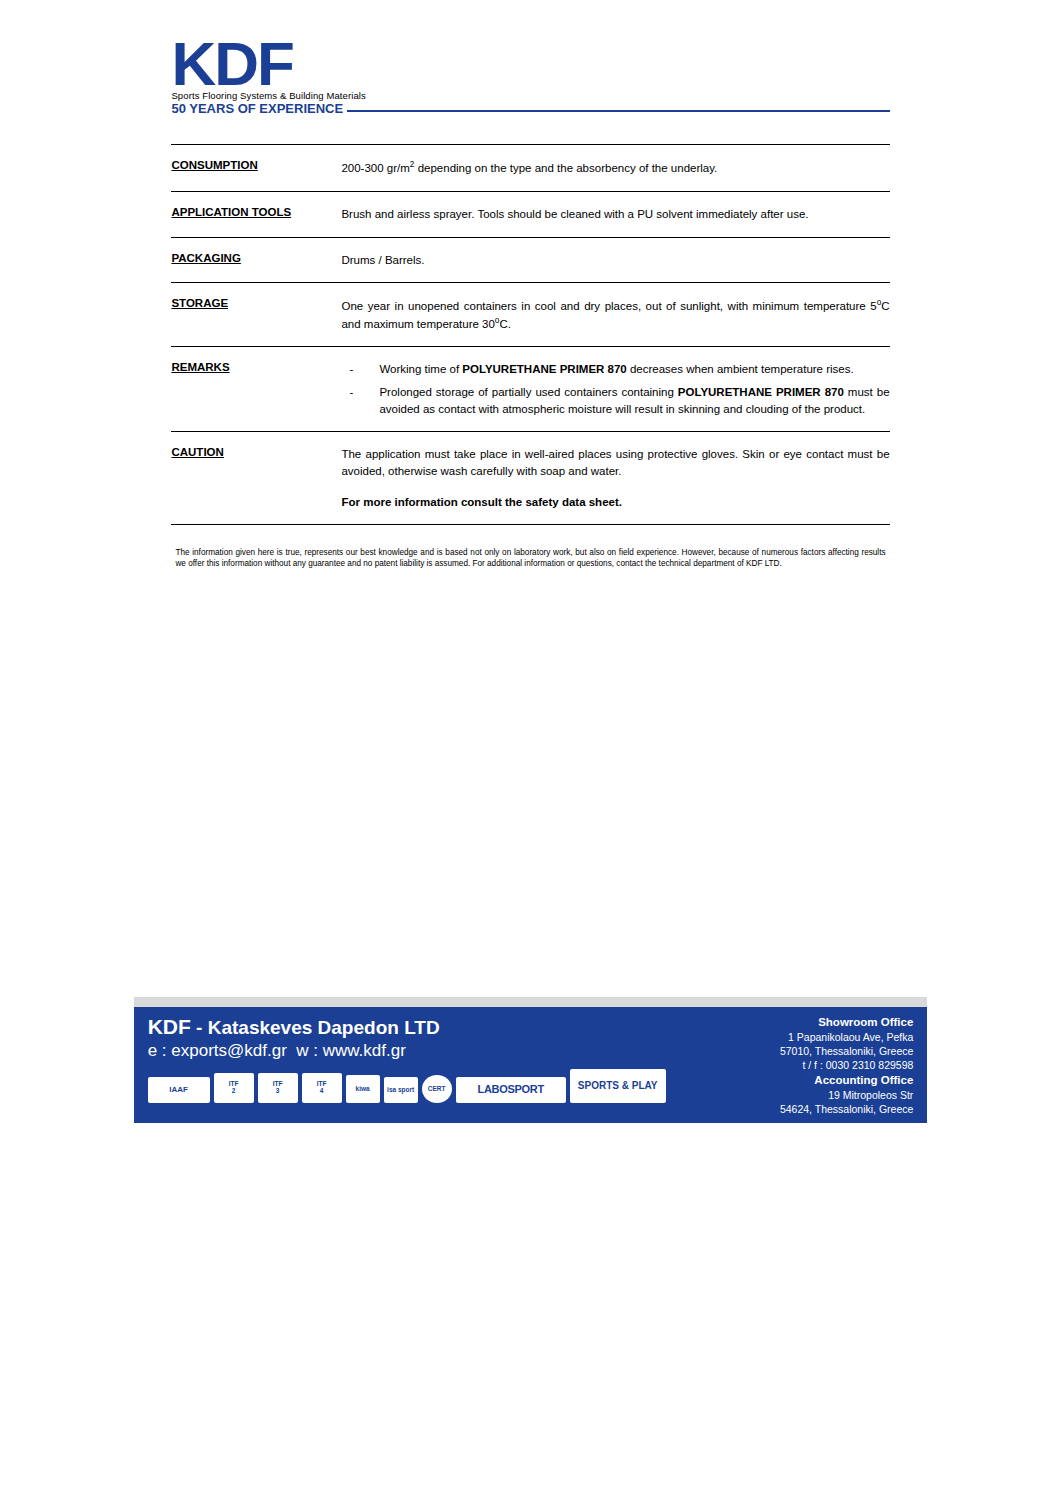KDF
Sports Flooring Systems & Building Materials
50 YEARS OF EXPERIENCE
| Consumption | 200-300 gr/m 2 depending on the type and the absorbency of the underlay. |
| Application Tools | Brush and airless sprayer. Tools should be cleaned with a PU solvent immediately after use. |
| Packaging | Drums / Barrels. |
| Storage | One year in unopened containers in cool and dry places, out of sunlight, with minimum temperature 5 o C and maximum temperature 30 o C. |
| Remarks | Working time of POLYURETHANE PRIMER 870 decreases when ambient temperature rises. Prolonged storage of partially used containers containing POLYURETHANE PRIMER 870 must be avoided as contact with atmospheric moisture will result in skinning and clouding of the product. |
| Caution | The application must take place in well-aired places using protective gloves. Skin or eye contact must be avoided, otherwise wash carefully with soap and water. For more information consult the safety data sheet. |
The information given here is true, represents our best knowledge and is based not only on laboratory work, but also on field experience. However, because of numerous factors affecting results we offer this information without any guarantee and no patent liability is assumed. For additional information or questions, contact the technical department of KDF LTD.
KDF - Kataskeves Dapedon LTD
e : exports@kdf.gr w : www.kdf.gr
IAAF
ITF
2
ITF
3
ITF
4
kiwa
isa sport
CERT
LABOSPORT
SPORTS & PLAY
Showroom Office
1 Papanikolaou Ave, Pefka
57010, Thessaloniki, Greece
t / f : 0030 2310 829598
Accounting Office
19 Mitropoleos Str
54624, Thessaloniki, Greece